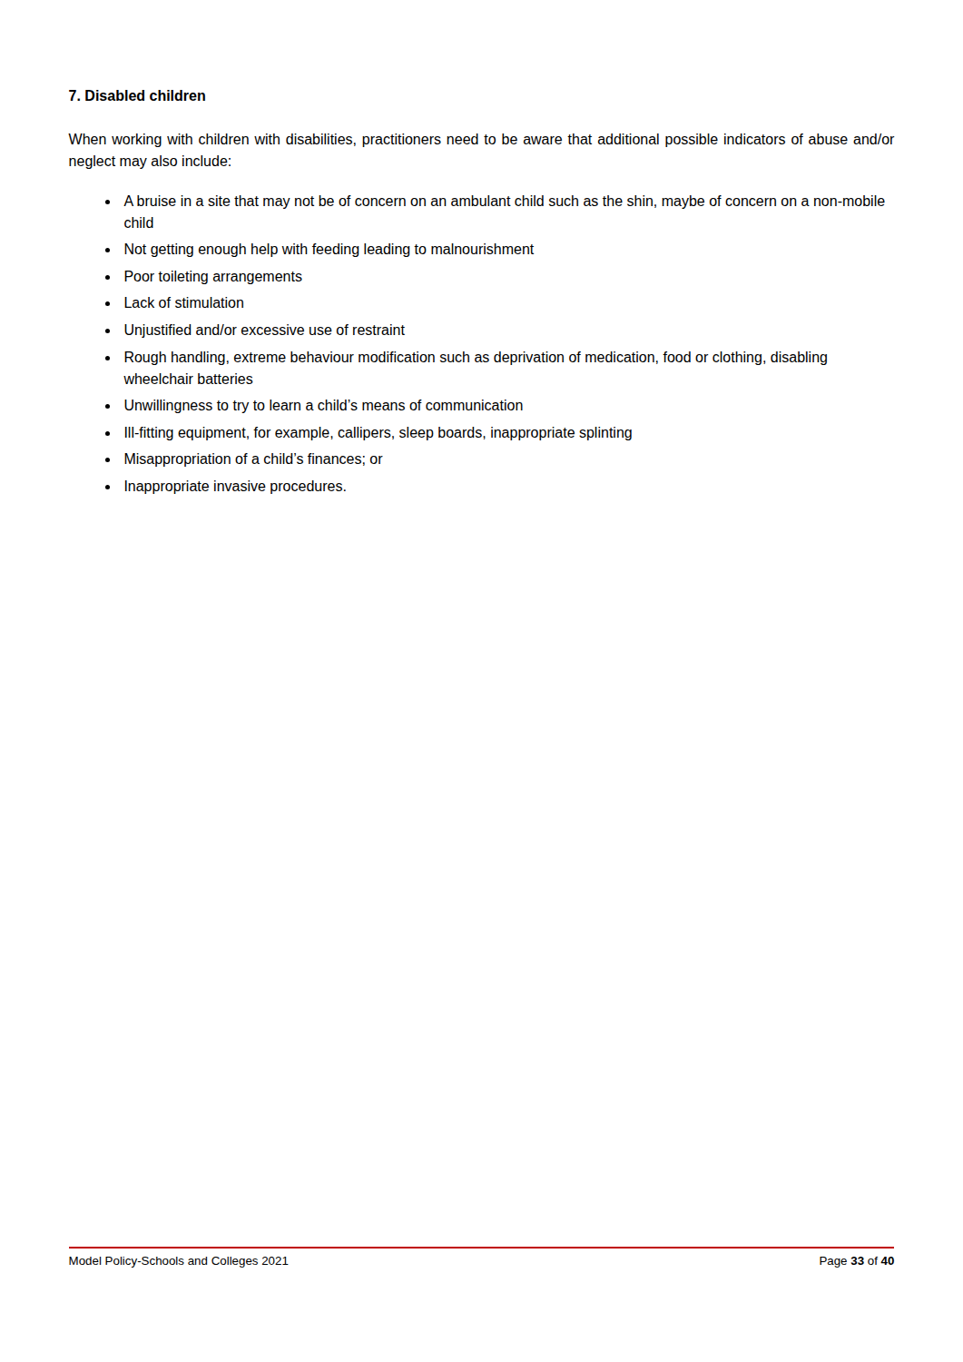7. Disabled children
When working with children with disabilities, practitioners need to be aware that additional possible indicators of abuse and/or neglect may also include:
A bruise in a site that may not be of concern on an ambulant child such as the shin, maybe of concern on a non-mobile child
Not getting enough help with feeding leading to malnourishment
Poor toileting arrangements
Lack of stimulation
Unjustified and/or excessive use of restraint
Rough handling, extreme behaviour modification such as deprivation of medication, food or clothing, disabling wheelchair batteries
Unwillingness to try to learn a child’s means of communication
Ill-fitting equipment, for example, callipers, sleep boards, inappropriate splinting
Misappropriation of a child’s finances; or
Inappropriate invasive procedures.
Model Policy-Schools and Colleges 2021 Page 33 of 40